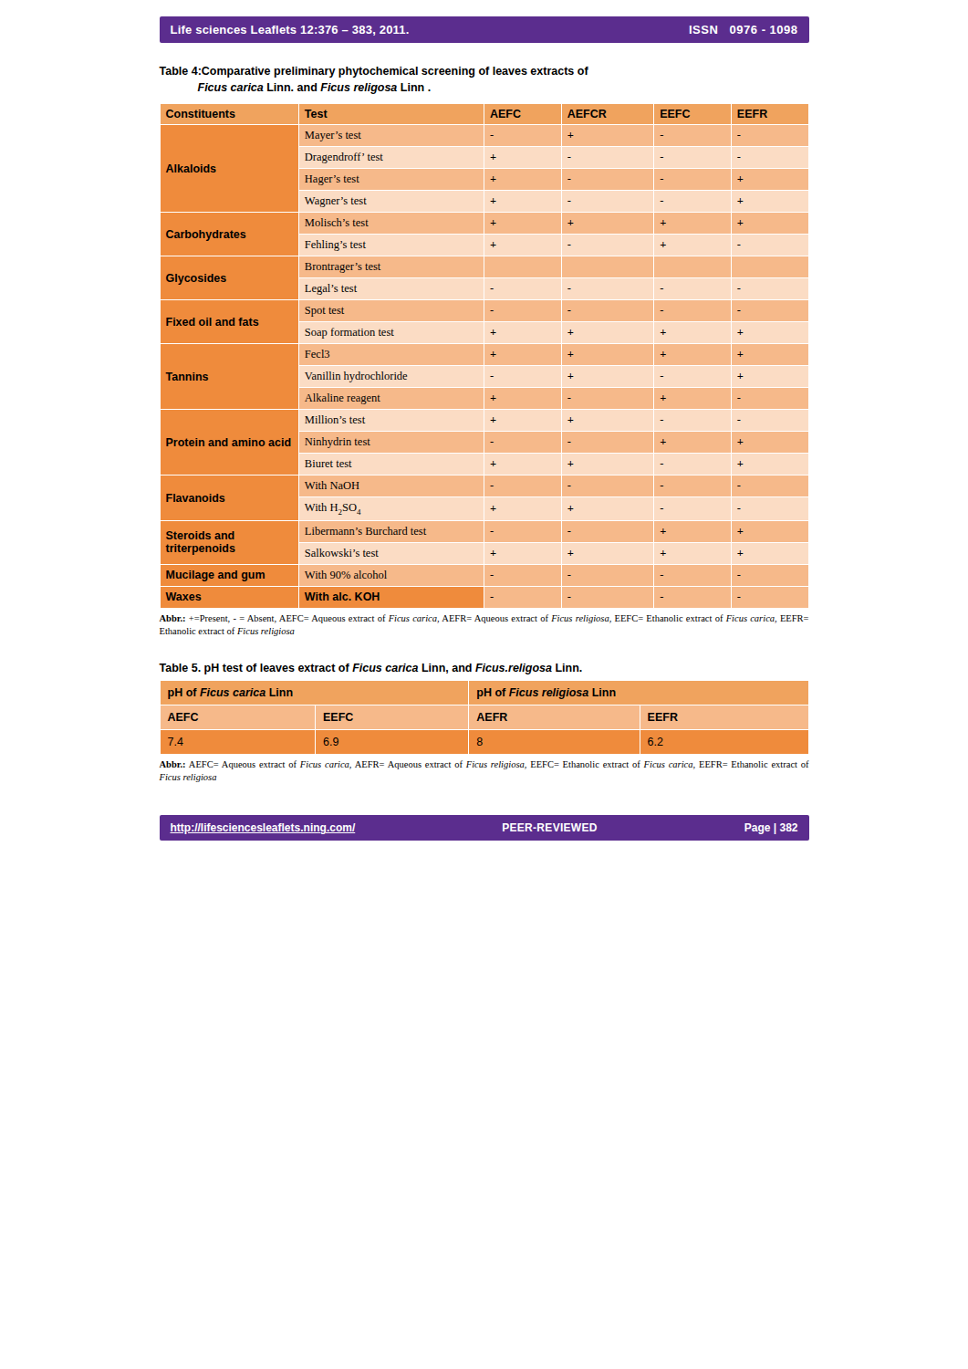Life sciences Leaflets 12:376 – 383, 2011.
ISSN 0976 - 1098
Table 4:Comparative preliminary phytochemical screening of leaves extracts of Ficus carica Linn. and Ficus religosa Linn .
| Constituents | Test | AEFC | AEFCR | EEFC | EEFR |
| --- | --- | --- | --- | --- | --- |
| Alkaloids | Mayer’s test | - | + | - | - |
| Dragendroff’ test | + | - | - | - |
| Hager’s test | + | - | - | + |
| Wagner’s test | + | - | - | + |
| Carbohydrates | Molisch’s test | + | + | + | + |
| Fehling’s test | + | - | + | - |
| Glycosides | Brontrager’s test | | | | |
| Legal’s test | - | - | - | - |
| Fixed oil and fats | Spot test | - | - | - | - |
| Soap formation test | + | + | + | + |
| Tannins | Fecl3 | + | + | + | + |
| Vanillin hydrochloride | - | + | - | + |
| Alkaline reagent | + | - | + | - |
| Protein and amino acid | Million’s test | + | + | - | - |
| Ninhydrin test | - | - | + | + |
| Biuret test | + | + | - | + |
| Flavanoids | With NaOH | - | - | - | - |
| With H 2 SO 4 | + | + | - | - |
| Steroids and triterpenoids | Libermann’s Burchard test | - | - | + | + |
| Salkowski’s test | + | + | + | + |
| Mucilage and gum | With 90% alcohol | - | - | - | - |
| Waxes | With alc. KOH | - | - | - | - |
Abbr.: +=Present, - = Absent, AEFC= Aqueous extract of Ficus carica, AEFR= Aqueous extract of Ficus religiosa, EEFC= Ethanolic extract of Ficus carica, EEFR= Ethanolic extract of Ficus religiosa
Table 5. pH test of leaves extract of Ficus carica Linn, and Ficus.religosa Linn.
| pH of Ficus carica Linn | pH of Ficus religiosa Linn |
| --- | --- |
| AEFC | EEFC | AEFR | EEFR |
| 7.4 | 6.9 | 8 | 6.2 |
Abbr.: AEFC= Aqueous extract of Ficus carica, AEFR= Aqueous extract of Ficus religiosa, EEFC= Ethanolic extract of Ficus carica, EEFR= Ethanolic extract of Ficus religiosa
http://lifesciencesleaflets.ning.com/
PEER-REVIEWED
Page | 382